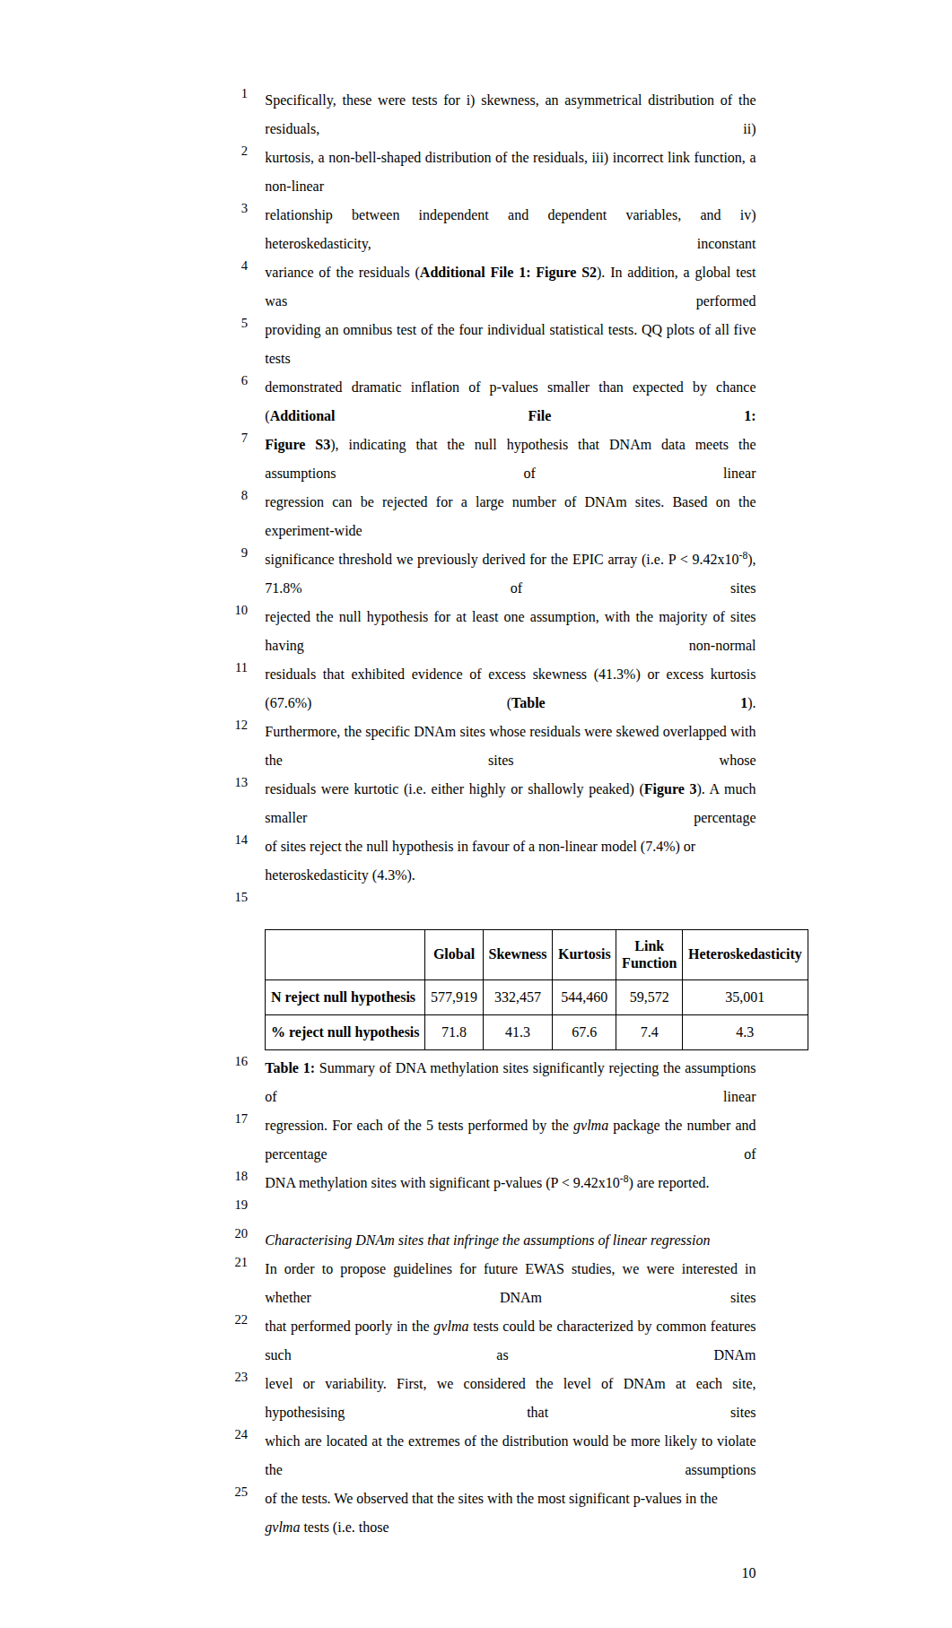Specifically, these were tests for i) skewness, an asymmetrical distribution of the residuals, ii)
kurtosis, a non-bell-shaped distribution of the residuals, iii) incorrect link function, a non-linear
relationship between independent and dependent variables, and iv) heteroskedasticity, inconstant
variance of the residuals (Additional File 1: Figure S2). In addition, a global test was performed
providing an omnibus test of the four individual statistical tests. QQ plots of all five tests
demonstrated dramatic inflation of p-values smaller than expected by chance (Additional File 1:
Figure S3), indicating that the null hypothesis that DNAm data meets the assumptions of linear
regression can be rejected for a large number of DNAm sites. Based on the experiment-wide
significance threshold we previously derived for the EPIC array (i.e. P < 9.42x10-8), 71.8% of sites
rejected the null hypothesis for at least one assumption, with the majority of sites having non-normal
residuals that exhibited evidence of excess skewness (41.3%) or excess kurtosis (67.6%) (Table 1).
Furthermore, the specific DNAm sites whose residuals were skewed overlapped with the sites whose
residuals were kurtotic (i.e. either highly or shallowly peaked) (Figure 3). A much smaller percentage
of sites reject the null hypothesis in favour of a non-linear model (7.4%) or heteroskedasticity (4.3%).
| | Global | Skewness | Kurtosis | Link Function | Heteroskedasticity |
| --- | --- | --- | --- | --- | --- |
| N reject null hypothesis | 577,919 | 332,457 | 544,460 | 59,572 | 35,001 |
| % reject null hypothesis | 71.8 | 41.3 | 67.6 | 7.4 | 4.3 |
Table 1: Summary of DNA methylation sites significantly rejecting the assumptions of linear
regression. For each of the 5 tests performed by the gvlma package the number and percentage of
DNA methylation sites with significant p-values (P < 9.42x10-8) are reported.
Characterising DNAm sites that infringe the assumptions of linear regression
In order to propose guidelines for future EWAS studies, we were interested in whether DNAm sites
that performed poorly in the gvlma tests could be characterized by common features such as DNAm
level or variability. First, we considered the level of DNAm at each site, hypothesising that sites
which are located at the extremes of the distribution would be more likely to violate the assumptions
of the tests. We observed that the sites with the most significant p-values in the gvlma tests (i.e. those
10